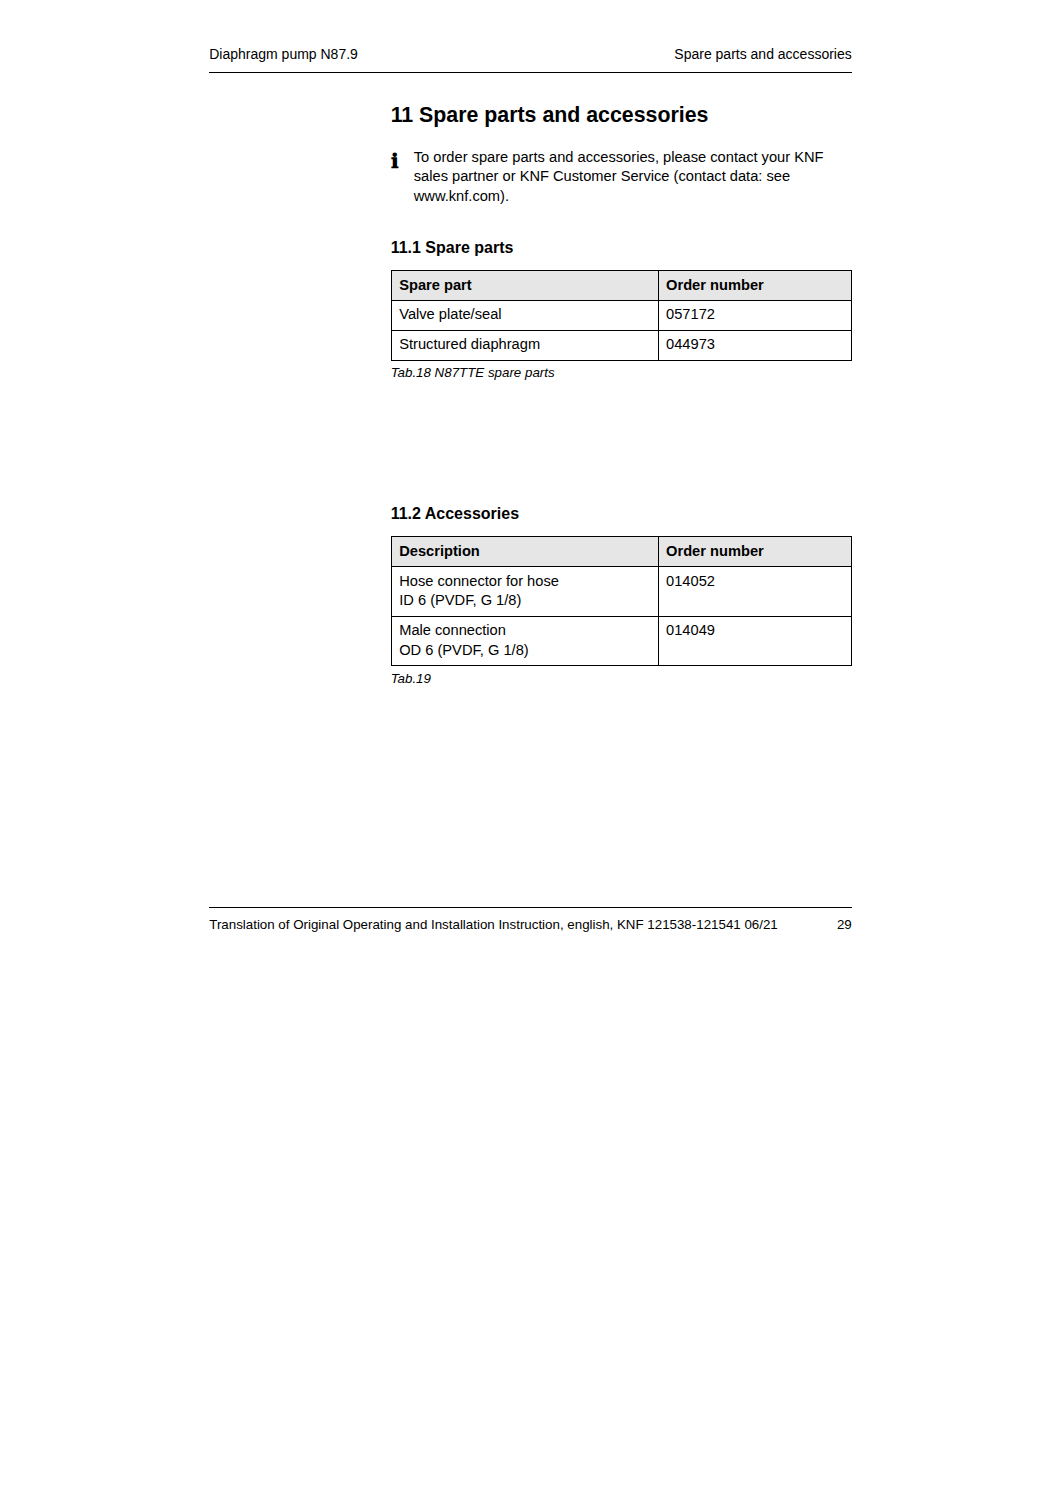Diaphragm pump N87.9
Spare parts and accessories
11 Spare parts and accessories
ℹ
To order spare parts and accessories, please contact your KNF sales partner or KNF Customer Service (contact data: see www.knf.com).
11.1 Spare parts
| Spare part | Order number |
| --- | --- |
| Valve plate/seal | 057172 |
| Structured diaphragm | 044973 |
Tab.18 N87TTE spare parts
11.2 Accessories
| Description | Order number |
| --- | --- |
| Hose connector for hose ID 6 (PVDF, G 1/8) | 014052 |
| Male connection OD 6 (PVDF, G 1/8) | 014049 |
Tab.19
Translation of Original Operating and Installation Instruction, english, KNF 121538-121541 06/21
29